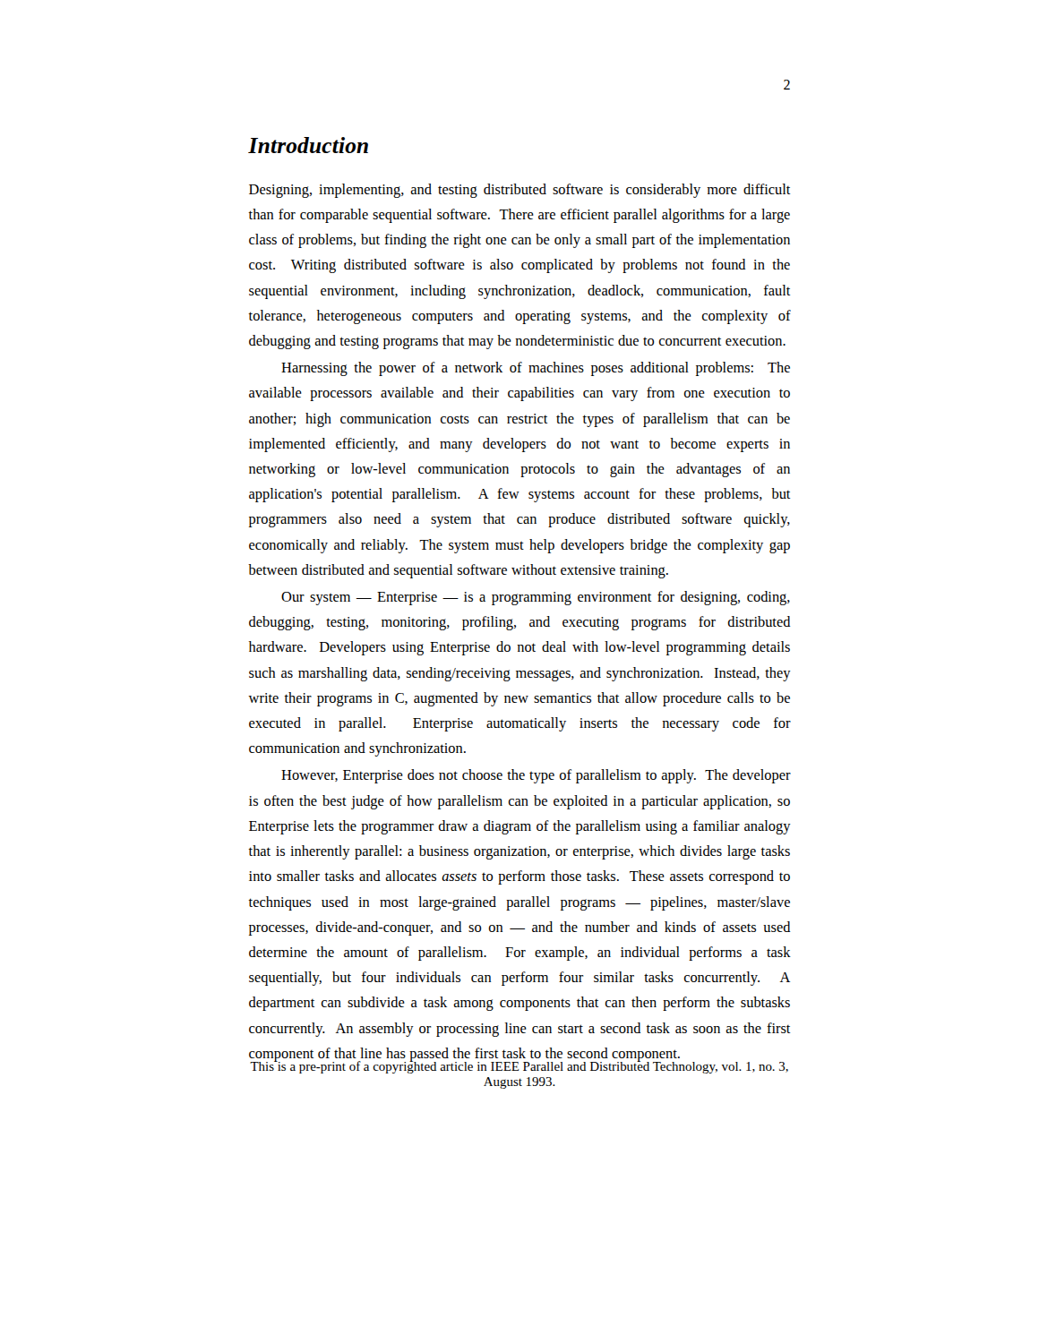2
Introduction
Designing, implementing, and testing distributed software is considerably more difficult than for comparable sequential software. There are efficient parallel algorithms for a large class of problems, but finding the right one can be only a small part of the implementation cost. Writing distributed software is also complicated by problems not found in the sequential environment, including synchronization, deadlock, communication, fault tolerance, heterogeneous computers and operating systems, and the complexity of debugging and testing programs that may be nondeterministic due to concurrent execution.
Harnessing the power of a network of machines poses additional problems: The available processors available and their capabilities can vary from one execution to another; high communication costs can restrict the types of parallelism that can be implemented efficiently, and many developers do not want to become experts in networking or low-level communication protocols to gain the advantages of an application's potential parallelism. A few systems account for these problems, but programmers also need a system that can produce distributed software quickly, economically and reliably. The system must help developers bridge the complexity gap between distributed and sequential software without extensive training.
Our system — Enterprise — is a programming environment for designing, coding, debugging, testing, monitoring, profiling, and executing programs for distributed hardware. Developers using Enterprise do not deal with low-level programming details such as marshalling data, sending/receiving messages, and synchronization. Instead, they write their programs in C, augmented by new semantics that allow procedure calls to be executed in parallel. Enterprise automatically inserts the necessary code for communication and synchronization.
However, Enterprise does not choose the type of parallelism to apply. The developer is often the best judge of how parallelism can be exploited in a particular application, so Enterprise lets the programmer draw a diagram of the parallelism using a familiar analogy that is inherently parallel: a business organization, or enterprise, which divides large tasks into smaller tasks and allocates assets to perform those tasks. These assets correspond to techniques used in most large-grained parallel programs — pipelines, master/slave processes, divide-and-conquer, and so on — and the number and kinds of assets used determine the amount of parallelism. For example, an individual performs a task sequentially, but four individuals can perform four similar tasks concurrently. A department can subdivide a task among components that can then perform the subtasks concurrently. An assembly or processing line can start a second task as soon as the first component of that line has passed the first task to the second component.
This is a pre-print of a copyrighted article in IEEE Parallel and Distributed Technology, vol. 1, no. 3, August 1993.